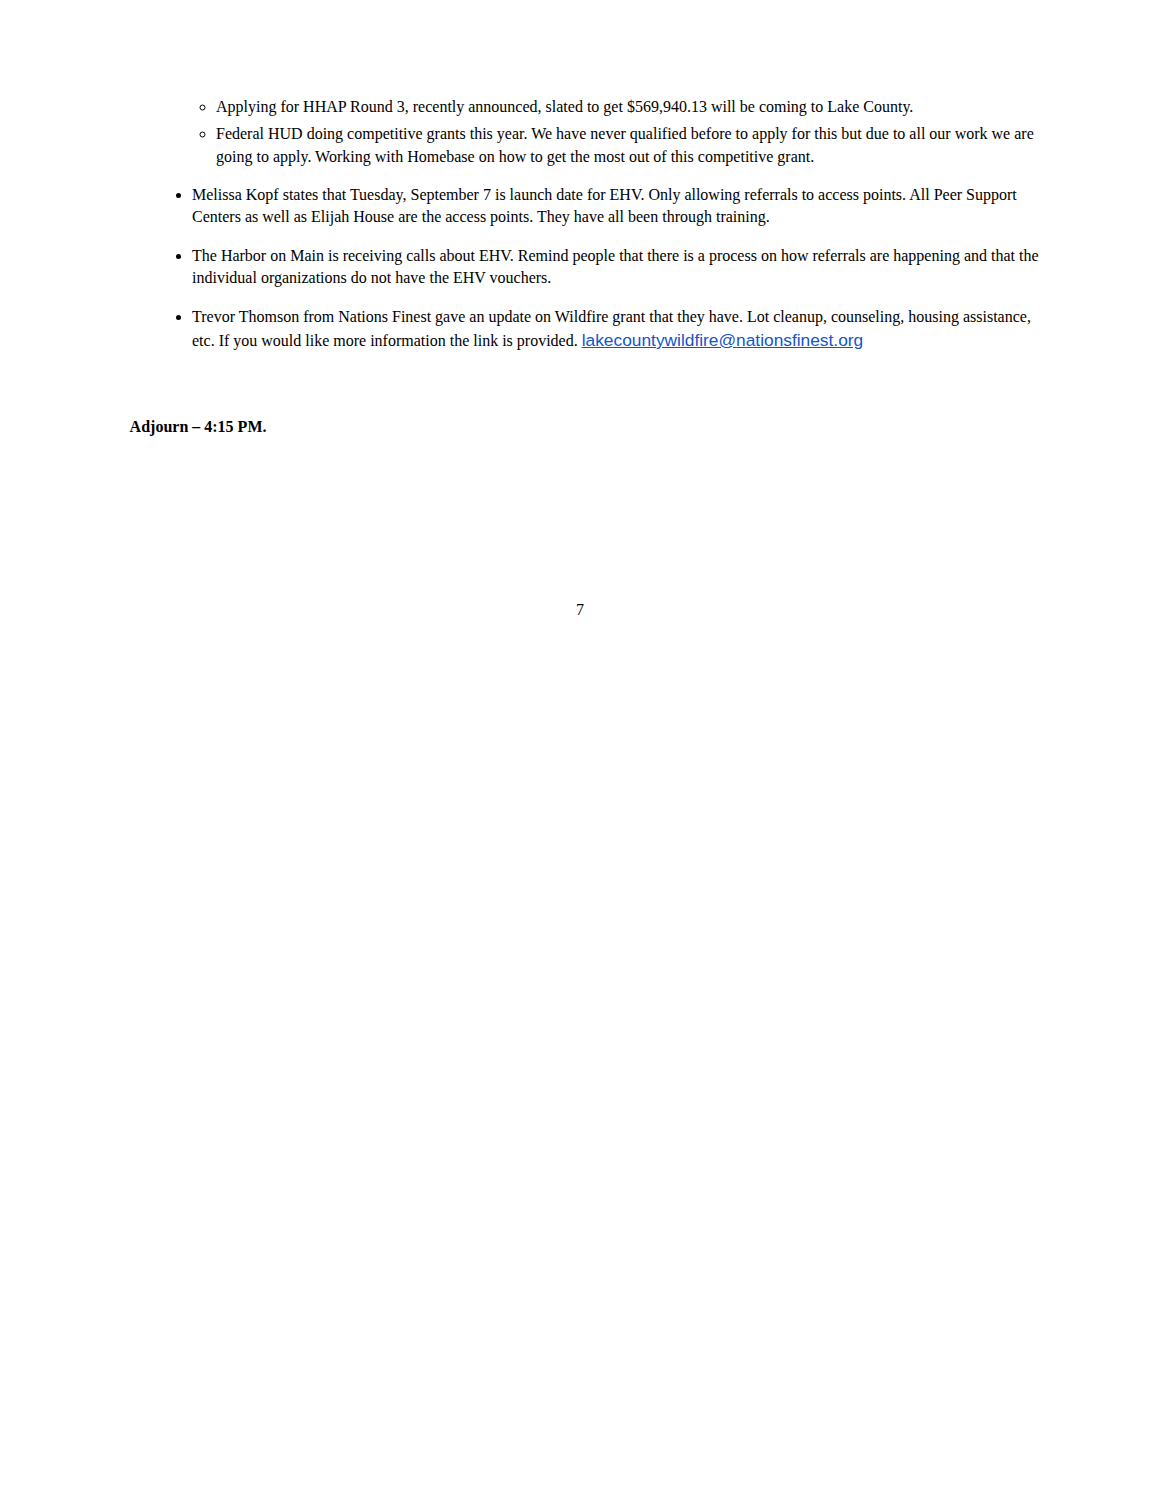Applying for HHAP Round 3, recently announced, slated to get $569,940.13 will be coming to Lake County.
Federal HUD doing competitive grants this year. We have never qualified before to apply for this but due to all our work we are going to apply. Working with Homebase on how to get the most out of this competitive grant.
Melissa Kopf states that Tuesday, September 7 is launch date for EHV. Only allowing referrals to access points. All Peer Support Centers as well as Elijah House are the access points. They have all been through training.
The Harbor on Main is receiving calls about EHV. Remind people that there is a process on how referrals are happening and that the individual organizations do not have the EHV vouchers.
Trevor Thomson from Nations Finest gave an update on Wildfire grant that they have. Lot cleanup, counseling, housing assistance, etc. If you would like more information the link is provided. lakecountywildfire@nationsfinest.org
Adjourn – 4:15 PM.
7